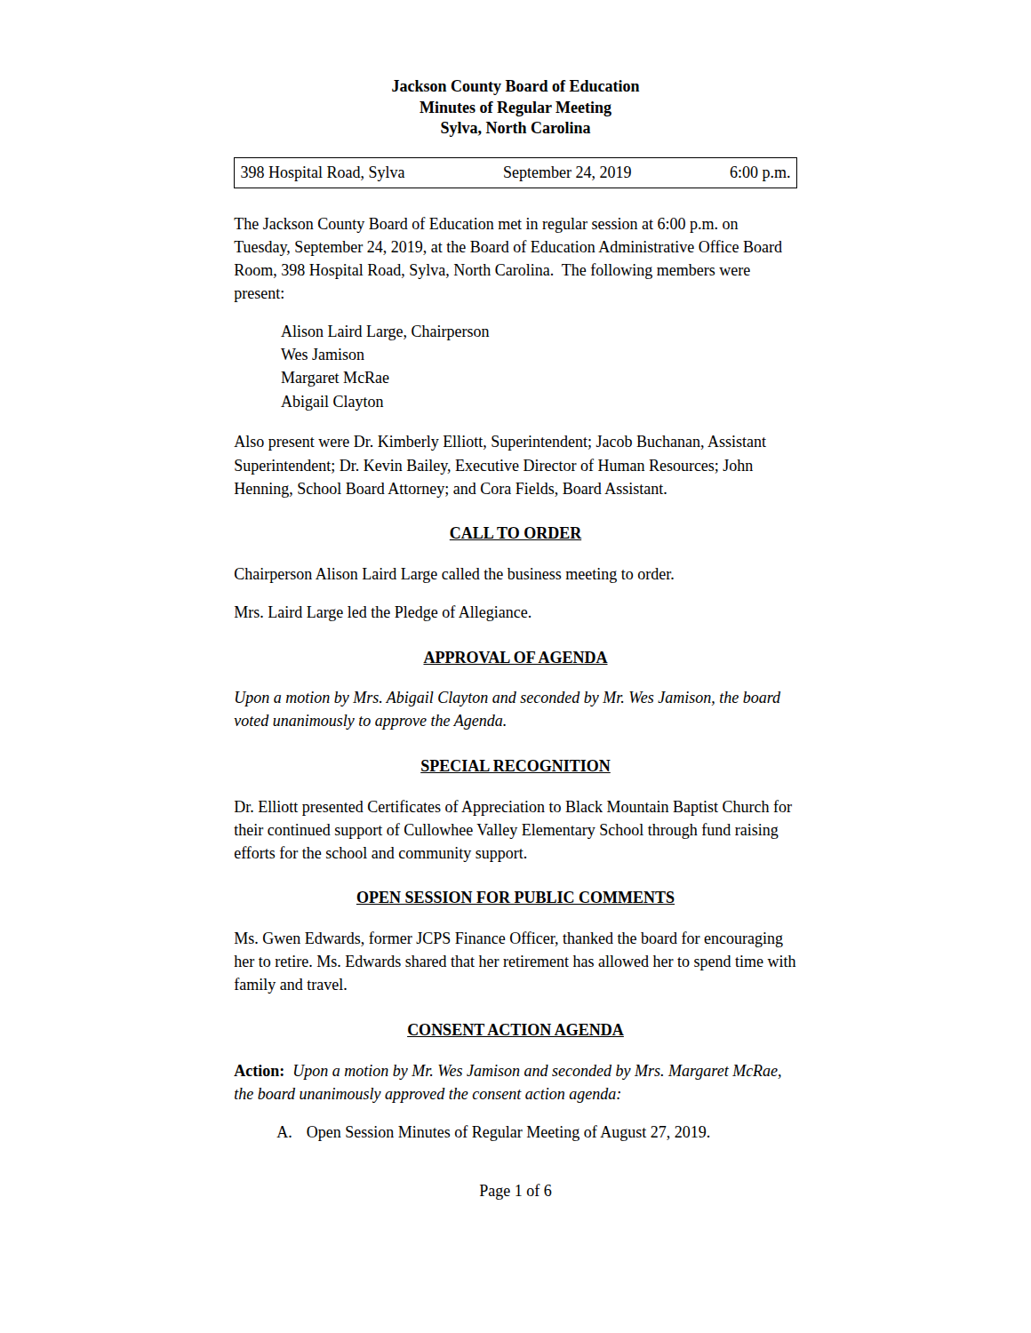Jackson County Board of Education Minutes of Regular Meeting Sylva, North Carolina
398 Hospital Road, Sylva September 24, 2019 6:00 p.m.
The Jackson County Board of Education met in regular session at 6:00 p.m. on Tuesday, September 24, 2019, at the Board of Education Administrative Office Board Room, 398 Hospital Road, Sylva, North Carolina. The following members were present:
Alison Laird Large, Chairperson
Wes Jamison
Margaret McRae
Abigail Clayton
Also present were Dr. Kimberly Elliott, Superintendent; Jacob Buchanan, Assistant Superintendent; Dr. Kevin Bailey, Executive Director of Human Resources; John Henning, School Board Attorney; and Cora Fields, Board Assistant.
CALL TO ORDER
Chairperson Alison Laird Large called the business meeting to order.
Mrs. Laird Large led the Pledge of Allegiance.
APPROVAL OF AGENDA
Upon a motion by Mrs. Abigail Clayton and seconded by Mr. Wes Jamison, the board voted unanimously to approve the Agenda.
SPECIAL RECOGNITION
Dr. Elliott presented Certificates of Appreciation to Black Mountain Baptist Church for their continued support of Cullowhee Valley Elementary School through fund raising efforts for the school and community support.
OPEN SESSION FOR PUBLIC COMMENTS
Ms. Gwen Edwards, former JCPS Finance Officer, thanked the board for encouraging her to retire. Ms. Edwards shared that her retirement has allowed her to spend time with family and travel.
CONSENT ACTION AGENDA
Action: Upon a motion by Mr. Wes Jamison and seconded by Mrs. Margaret McRae, the board unanimously approved the consent action agenda:
Open Session Minutes of Regular Meeting of August 27, 2019.
Page 1 of 6